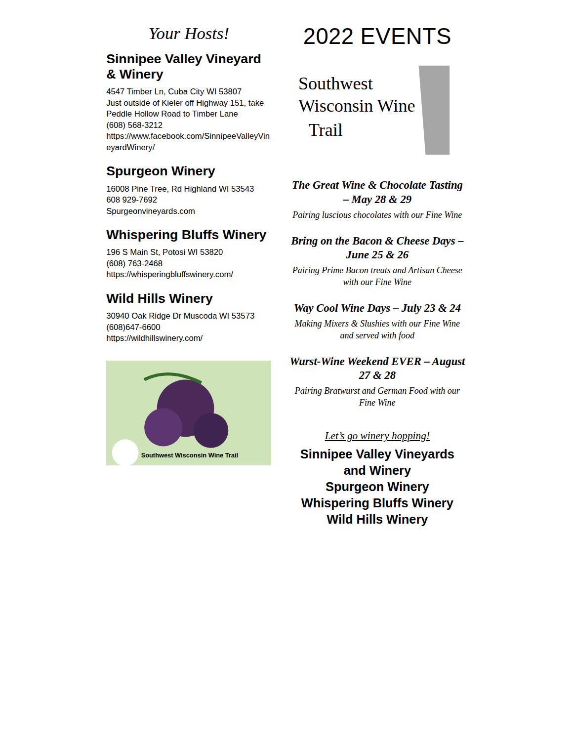Your Hosts!
Sinnipee Valley Vineyard & Winery
4547 Timber Ln, Cuba City WI 53807
Just outside of Kieler off Highway 151, take Peddle Hollow Road to Timber Lane
(608) 568-3212
https://www.facebook.com/SinnipeeValleyVineyardWinery/
Spurgeon Winery
16008 Pine Tree, Rd Highland WI 53543
608 929-7692
Spurgeonvineyards.com
Whispering Bluffs Winery
196 S Main St, Potosi WI 53820
(608) 763-2468
https://whisperingbluffswinery.com/
Wild Hills Winery
30940 Oak Ridge Dr Muscoda WI 53573
(608)647-6600
https://wildhillswinery.com/
2022 EVENTS
The Great Wine & Chocolate Tasting – May 28 & 29
Pairing luscious chocolates with our Fine Wine
Bring on the Bacon & Cheese Days – June 25 & 26
Pairing Prime Bacon treats and Artisan Cheese with our Fine Wine
Way Cool Wine Days – July 23 & 24
Making Mixers & Slushies with our Fine Wine and served with food
Wurst-Wine Weekend EVER – August 27 & 28
Pairing Bratwurst and German Food with our Fine Wine
Let’s go winery hopping!
Sinnipee Valley Vineyards and Winery
Spurgeon Winery
Whispering Bluffs Winery
Wild Hills Winery